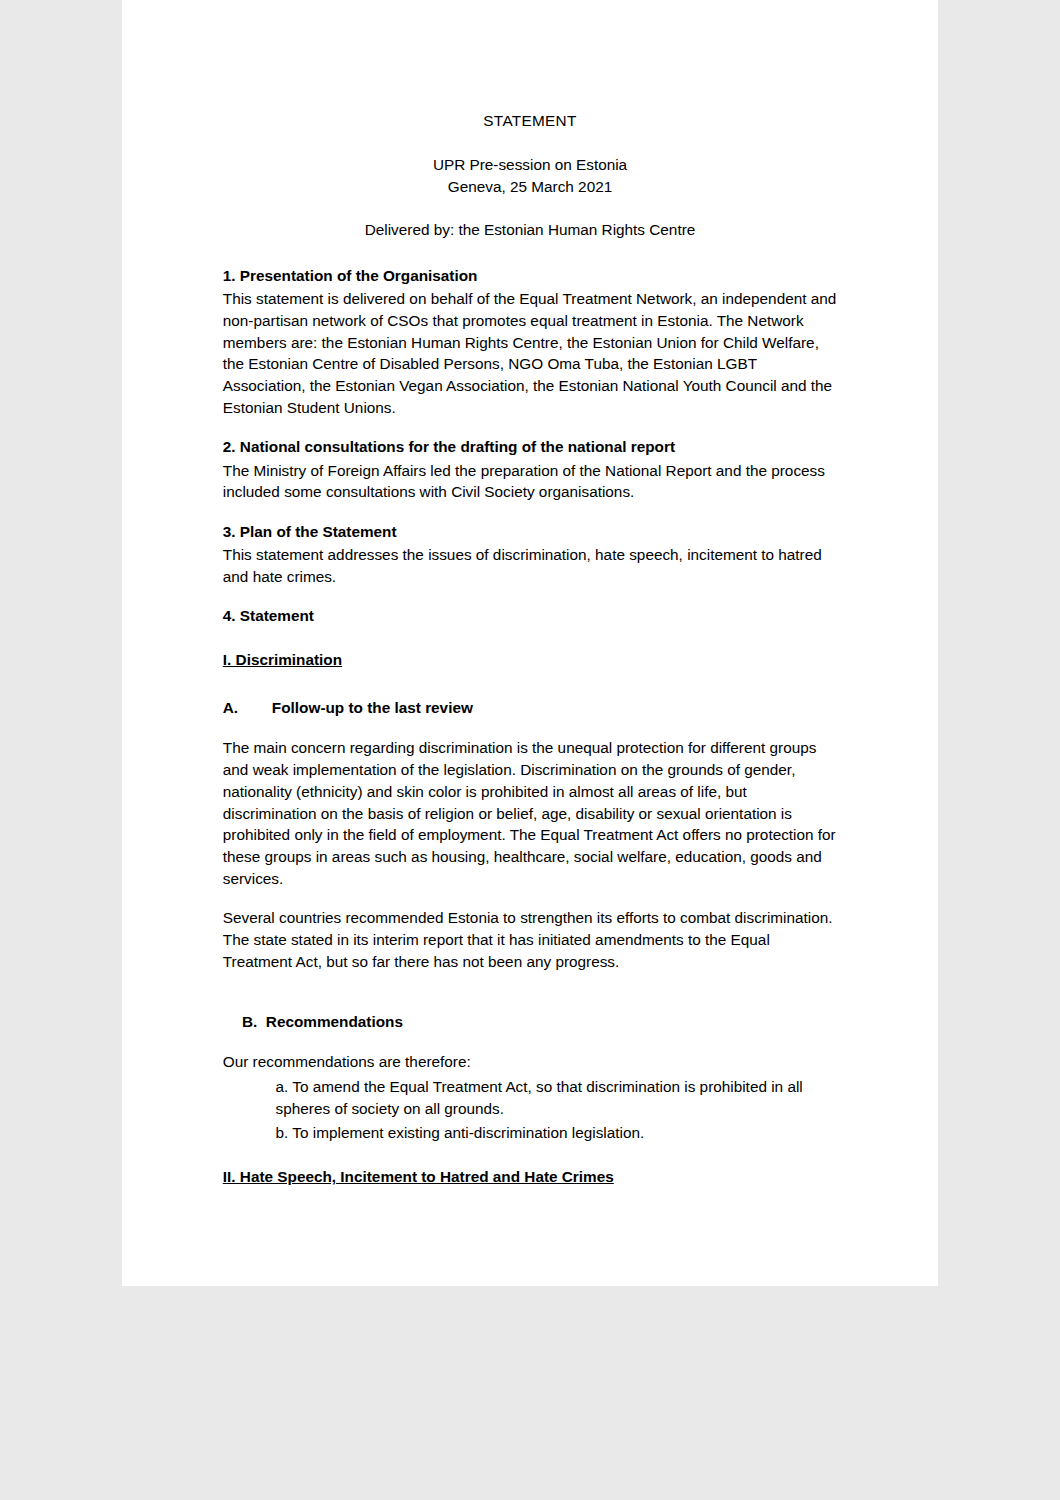STATEMENT
UPR Pre-session on Estonia
Geneva, 25 March 2021
Delivered by: the Estonian Human Rights Centre
1. Presentation of the Organisation
This statement is delivered on behalf of the Equal Treatment Network, an independent and non-partisan network of CSOs that promotes equal treatment in Estonia. The Network members are: the Estonian Human Rights Centre, the Estonian Union for Child Welfare, the Estonian Centre of Disabled Persons, NGO Oma Tuba, the Estonian LGBT Association, the Estonian Vegan Association, the Estonian National Youth Council and the Estonian Student Unions.
2. National consultations for the drafting of the national report
The Ministry of Foreign Affairs led the preparation of the National Report and the process included some consultations with Civil Society organisations.
3. Plan of the Statement
This statement addresses the issues of discrimination, hate speech, incitement to hatred and hate crimes.
4. Statement
I. Discrimination
A. Follow-up to the last review
The main concern regarding discrimination is the unequal protection for different groups and weak implementation of the legislation. Discrimination on the grounds of gender, nationality (ethnicity) and skin color is prohibited in almost all areas of life, but discrimination on the basis of religion or belief, age, disability or sexual orientation is prohibited only in the field of employment. The Equal Treatment Act offers no protection for these groups in areas such as housing, healthcare, social welfare, education, goods and services.
Several countries recommended Estonia to strengthen its efforts to combat discrimination. The state stated in its interim report that it has initiated amendments to the Equal Treatment Act, but so far there has not been any progress.
B. Recommendations
Our recommendations are therefore:
a. To amend the Equal Treatment Act, so that discrimination is prohibited in all spheres of society on all grounds.
b. To implement existing anti-discrimination legislation.
II. Hate Speech, Incitement to Hatred and Hate Crimes